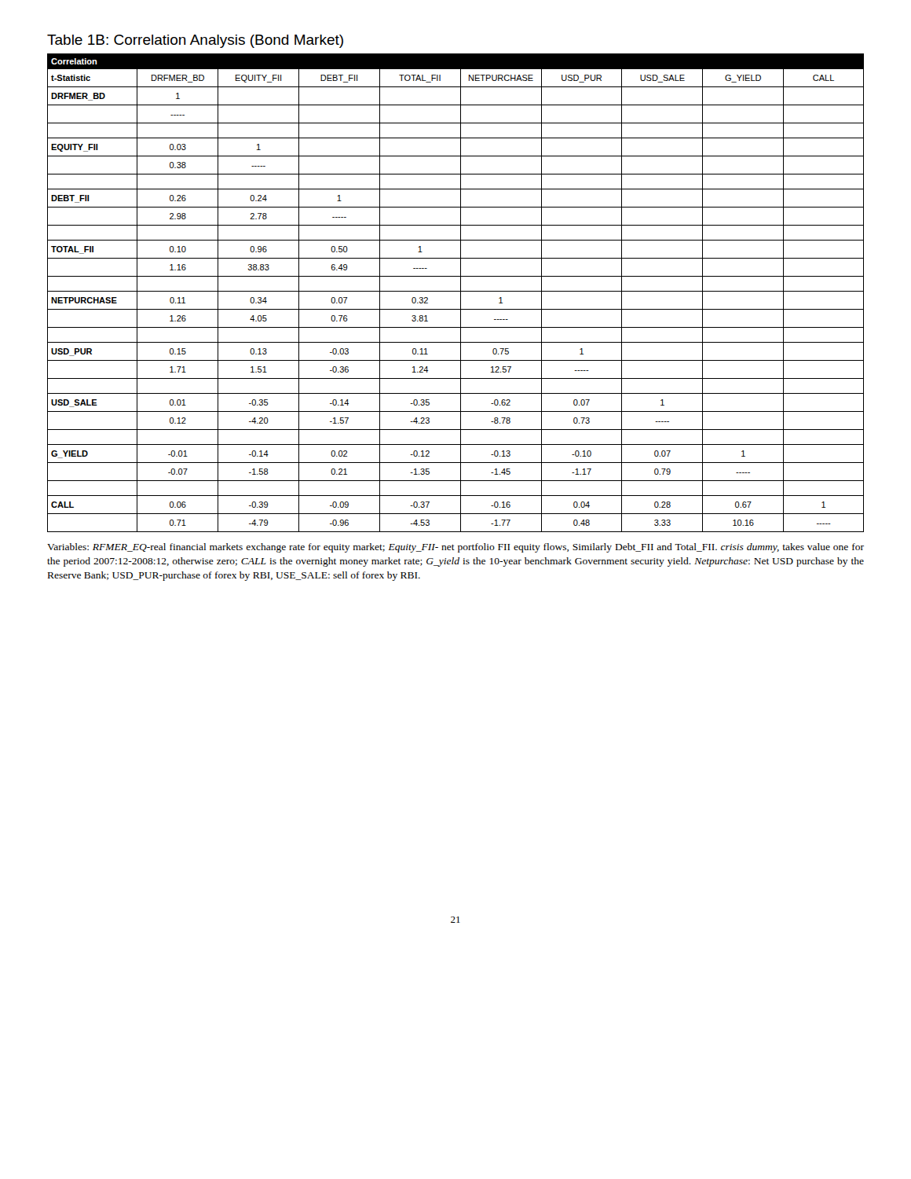Table 1B: Correlation Analysis (Bond Market)
| Correlation | | | | | | | | | |
| t-Statistic | DRFMER_BD | EQUITY_FII | DEBT_FII | TOTAL_FII | NETPURCHASE | USD_PUR | USD_SALE | G_YIELD | CALL |
| DRFMER_BD | 1 | | | | | | | | |
| | ----- | | | | | | | | |
| EQUITY_FII | 0.03 | 1 | | | | | | | |
| | 0.38 | ----- | | | | | | | |
| DEBT_FII | 0.26 | 0.24 | 1 | | | | | | |
| | 2.98 | 2.78 | ----- | | | | | | |
| TOTAL_FII | 0.10 | 0.96 | 0.50 | 1 | | | | | |
| | 1.16 | 38.83 | 6.49 | ----- | | | | | |
| NETPURCHASE | 0.11 | 0.34 | 0.07 | 0.32 | 1 | | | | |
| | 1.26 | 4.05 | 0.76 | 3.81 | ----- | | | | |
| USD_PUR | 0.15 | 0.13 | -0.03 | 0.11 | 0.75 | 1 | | | |
| | 1.71 | 1.51 | -0.36 | 1.24 | 12.57 | ----- | | | |
| USD_SALE | 0.01 | -0.35 | -0.14 | -0.35 | -0.62 | 0.07 | 1 | | |
| | 0.12 | -4.20 | -1.57 | -4.23 | -8.78 | 0.73 | ----- | | |
| G_YIELD | -0.01 | -0.14 | 0.02 | -0.12 | -0.13 | -0.10 | 0.07 | 1 | |
| | -0.07 | -1.58 | 0.21 | -1.35 | -1.45 | -1.17 | 0.79 | ----- | |
| CALL | 0.06 | -0.39 | -0.09 | -0.37 | -0.16 | 0.04 | 0.28 | 0.67 | 1 |
| | 0.71 | -4.79 | -0.96 | -4.53 | -1.77 | 0.48 | 3.33 | 10.16 | ----- |
Variables: RFMER_EQ-real financial markets exchange rate for equity market; Equity_FII- net portfolio FII equity flows, Similarly Debt_FII and Total_FII. crisis dummy, takes value one for the period 2007:12-2008:12, otherwise zero; CALL is the overnight money market rate; G_yield is the 10-year benchmark Government security yield. Netpurchase: Net USD purchase by the Reserve Bank; USD_PUR-purchase of forex by RBI, USE_SALE: sell of forex by RBI.
21